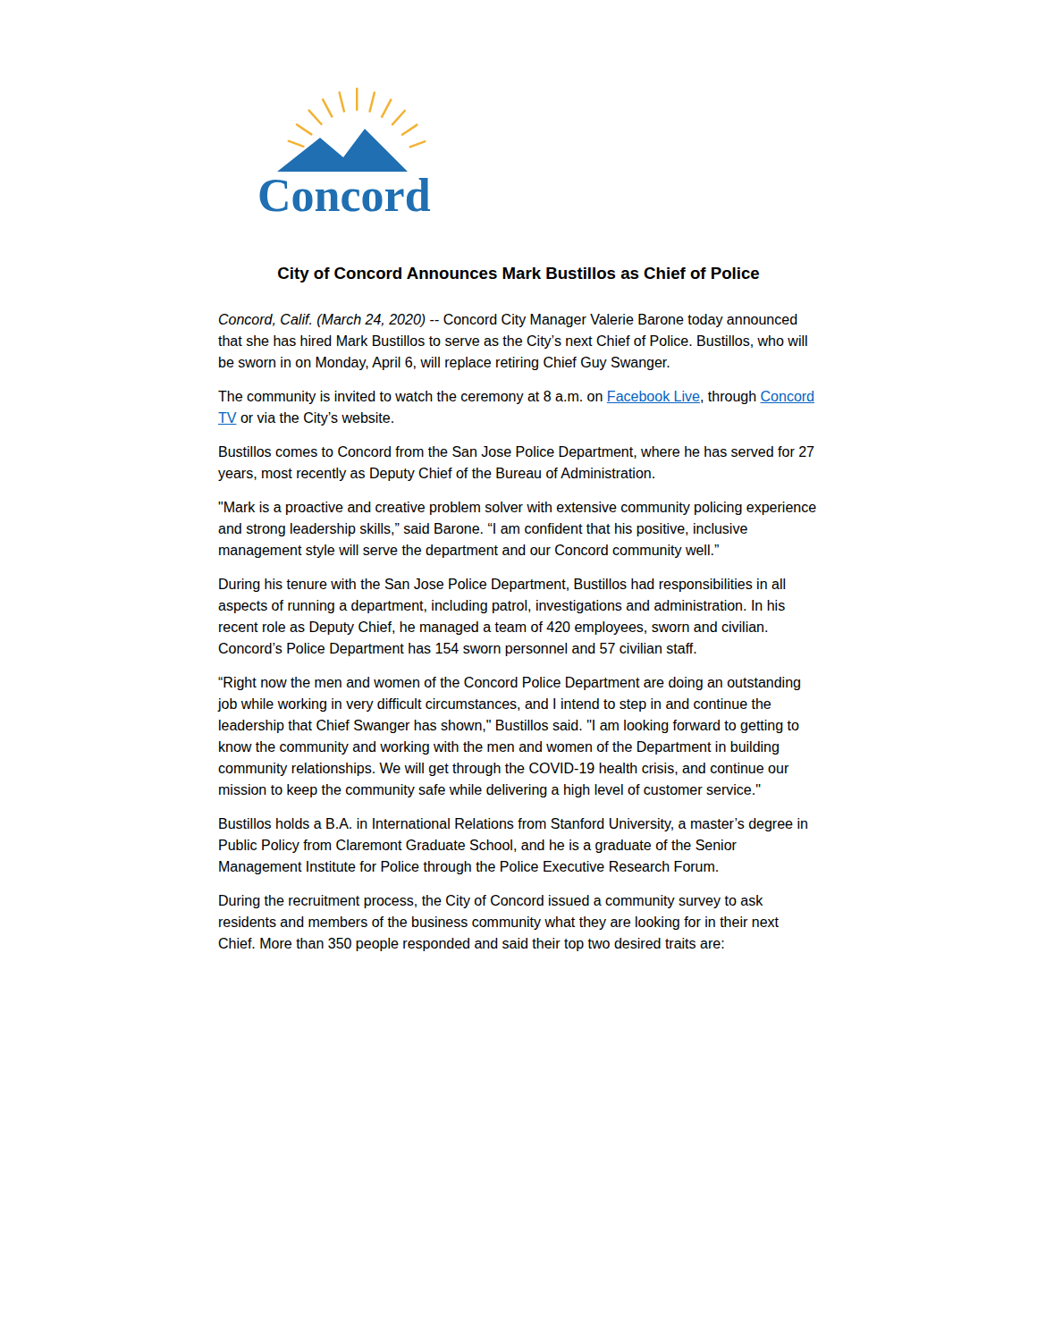Concord
City of Concord Announces Mark Bustillos as Chief of Police
Concord, Calif. (March 24, 2020) -- Concord City Manager Valerie Barone today announced that she has hired Mark Bustillos to serve as the City’s next Chief of Police. Bustillos, who will be sworn in on Monday, April 6, will replace retiring Chief Guy Swanger.
The community is invited to watch the ceremony at 8 a.m. on Facebook Live, through Concord TV or via the City’s website.
Bustillos comes to Concord from the San Jose Police Department, where he has served for 27 years, most recently as Deputy Chief of the Bureau of Administration.
"Mark is a proactive and creative problem solver with extensive community policing experience and strong leadership skills,” said Barone. “I am confident that his positive, inclusive management style will serve the department and our Concord community well.”
During his tenure with the San Jose Police Department, Bustillos had responsibilities in all aspects of running a department, including patrol, investigations and administration. In his recent role as Deputy Chief, he managed a team of 420 employees, sworn and civilian. Concord’s Police Department has 154 sworn personnel and 57 civilian staff.
“Right now the men and women of the Concord Police Department are doing an outstanding job while working in very difficult circumstances, and I intend to step in and continue the leadership that Chief Swanger has shown," Bustillos said. "I am looking forward to getting to know the community and working with the men and women of the Department in building community relationships. We will get through the COVID-19 health crisis, and continue our mission to keep the community safe while delivering a high level of customer service."
Bustillos holds a B.A. in International Relations from Stanford University, a master’s degree in Public Policy from Claremont Graduate School, and he is a graduate of the Senior Management Institute for Police through the Police Executive Research Forum.
During the recruitment process, the City of Concord issued a community survey to ask residents and members of the business community what they are looking for in their next Chief. More than 350 people responded and said their top two desired traits are: